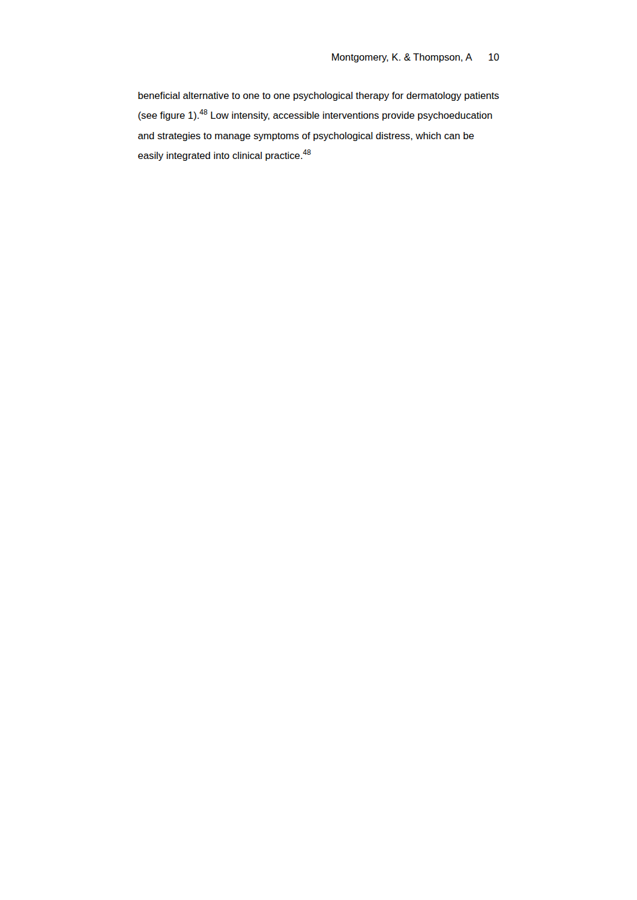Montgomery, K. & Thompson, A10
beneficial alternative to one to one psychological therapy for dermatology patients (see figure 1).48 Low intensity, accessible interventions provide psychoeducation and strategies to manage symptoms of psychological distress, which can be easily integrated into clinical practice.48